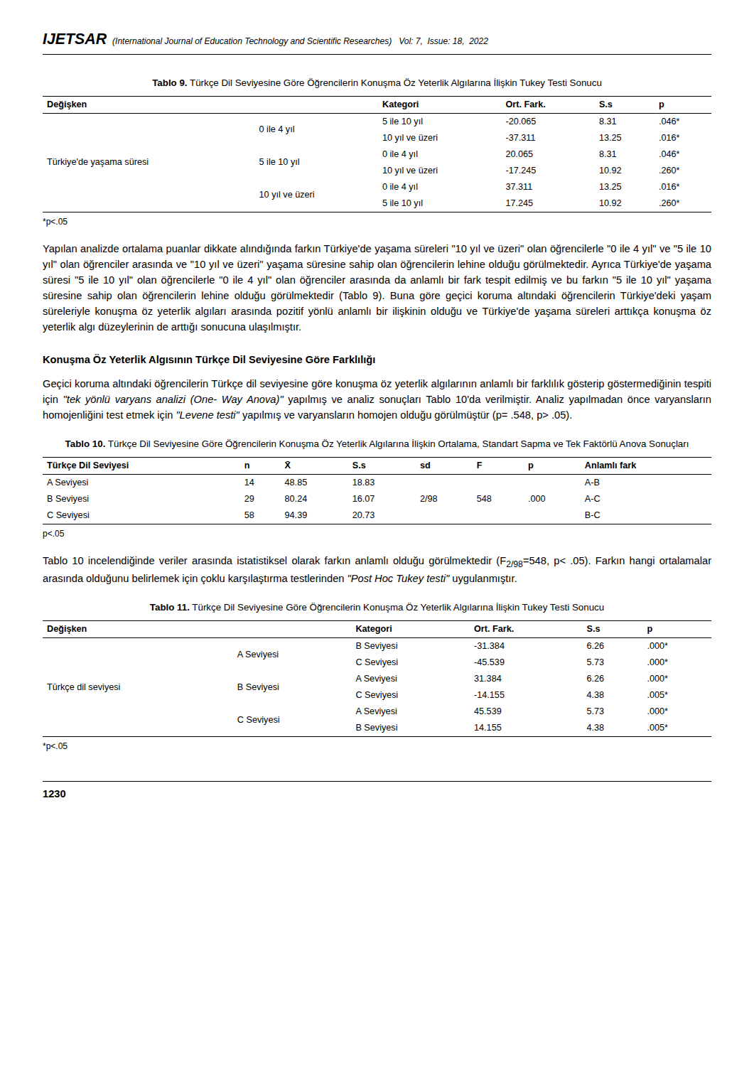IJETSAR (International Journal of Education Technology and Scientific Researches) Vol: 7, Issue: 18, 2022
Tablo 9. Türkçe Dil Seviyesine Göre Öğrencilerin Konuşma Öz Yeterlik Algılarına İlişkin Tukey Testi Sonucu
| Değişken | | Kategori | Ort. Fark. | S.s | p |
| --- | --- | --- | --- | --- | --- |
| Türkiye'de yaşama süresi | 0 ile 4 yıl | 5 ile 10 yıl | -20.065 | 8.31 | .046* |
| 10 yıl ve üzeri | -37.311 | 13.25 | .016* |
| 5 ile 10 yıl | 0 ile 4 yıl | 20.065 | 8.31 | .046* |
| 10 yıl ve üzeri | -17.245 | 10.92 | .260* |
| 10 yıl ve üzeri | 0 ile 4 yıl | 37.311 | 13.25 | .016* |
| 5 ile 10 yıl | 17.245 | 10.92 | .260* |
*p<.05
Yapılan analizde ortalama puanlar dikkate alındığında farkın Türkiye'de yaşama süreleri "10 yıl ve üzeri" olan öğrencilerle "0 ile 4 yıl" ve "5 ile 10 yıl" olan öğrenciler arasında ve "10 yıl ve üzeri" yaşama süresine sahip olan öğrencilerin lehine olduğu görülmektedir. Ayrıca Türkiye'de yaşama süresi "5 ile 10 yıl" olan öğrencilerle "0 ile 4 yıl" olan öğrenciler arasında da anlamlı bir fark tespit edilmiş ve bu farkın "5 ile 10 yıl" yaşama süresine sahip olan öğrencilerin lehine olduğu görülmektedir (Tablo 9). Buna göre geçici koruma altındaki öğrencilerin Türkiye'deki yaşam süreleriyle konuşma öz yeterlik algıları arasında pozitif yönlü anlamlı bir ilişkinin olduğu ve Türkiye'de yaşama süreleri arttıkça konuşma öz yeterlik algı düzeylerinin de arttığı sonucuna ulaşılmıştır.
Konuşma Öz Yeterlik Algısının Türkçe Dil Seviyesine Göre Farklılığı
Geçici koruma altındaki öğrencilerin Türkçe dil seviyesine göre konuşma öz yeterlik algılarının anlamlı bir farklılık gösterip göstermediğinin tespiti için "tek yönlü varyans analizi (One- Way Anova)" yapılmış ve analiz sonuçları Tablo 10'da verilmiştir. Analiz yapılmadan önce varyansların homojenliğini test etmek için "Levene testi" yapılmış ve varyansların homojen olduğu görülmüştür (p= .548, p> .05).
Tablo 10. Türkçe Dil Seviyesine Göre Öğrencilerin Konuşma Öz Yeterlik Algılarına İlişkin Ortalama, Standart Sapma ve Tek Faktörlü Anova Sonuçları
| Türkçe Dil Seviyesi | n | X̄ | S.s | sd | F | p | Anlamlı fark |
| --- | --- | --- | --- | --- | --- | --- | --- |
| A Seviyesi | 14 | 48.85 | 18.83 | 2/98 | 548 | .000 | A-B |
| B Seviyesi | 29 | 80.24 | 16.07 | A-C |
| C Seviyesi | 58 | 94.39 | 20.73 | B-C |
p<.05
Tablo 10 incelendiğinde veriler arasında istatistiksel olarak farkın anlamlı olduğu görülmektedir (F2/98=548, p< .05). Farkın hangi ortalamalar arasında olduğunu belirlemek için çoklu karşılaştırma testlerinden "Post Hoc Tukey testi" uygulanmıştır.
Tablo 11. Türkçe Dil Seviyesine Göre Öğrencilerin Konuşma Öz Yeterlik Algılarına İlişkin Tukey Testi Sonucu
| Değişken | | Kategori | Ort. Fark. | S.s | p |
| --- | --- | --- | --- | --- | --- |
| Türkçe dil seviyesi | A Seviyesi | B Seviyesi | -31.384 | 6.26 | .000* |
| C Seviyesi | -45.539 | 5.73 | .000* |
| B Seviyesi | A Seviyesi | 31.384 | 6.26 | .000* |
| C Seviyesi | -14.155 | 4.38 | .005* |
| C Seviyesi | A Seviyesi | 45.539 | 5.73 | .000* |
| B Seviyesi | 14.155 | 4.38 | .005* |
*p<.05
1230